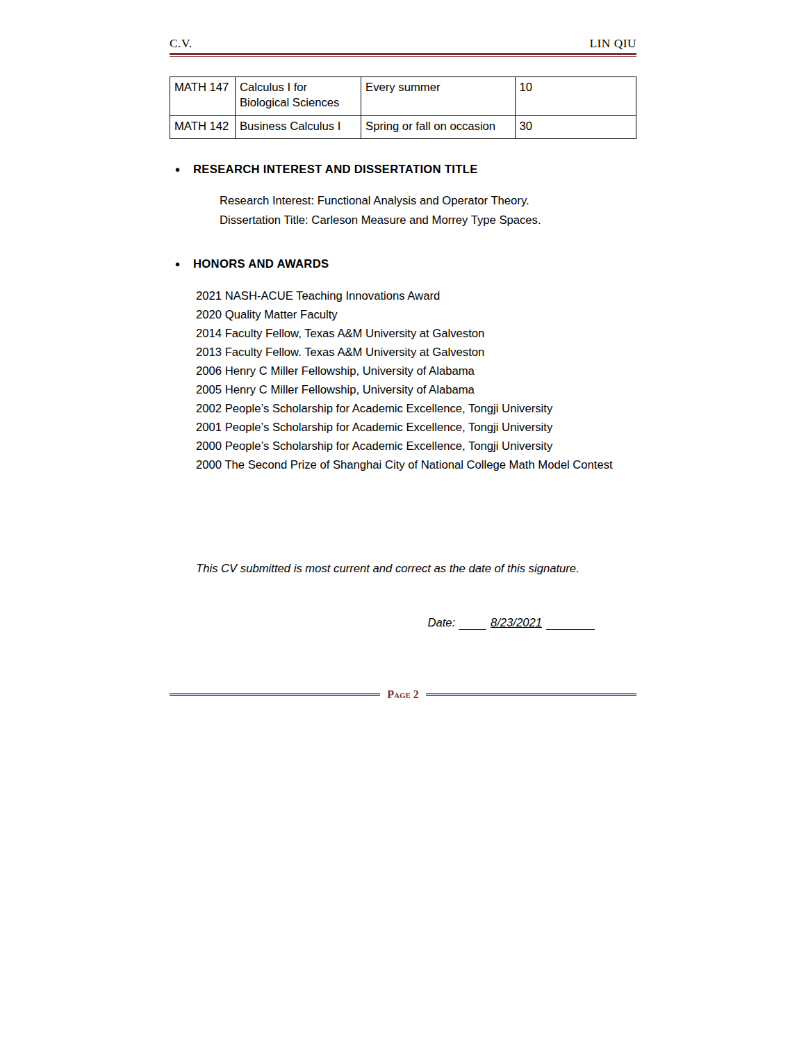C.V.
Lin Qiu
| MATH 147 | Calculus I for Biological Sciences | Every summer | 10 |
| MATH 142 | Business Calculus I | Spring or fall on occasion | 30 |
RESEARCH INTEREST AND DISSERTATION TITLE
Research Interest: Functional Analysis and Operator Theory.
Dissertation Title: Carleson Measure and Morrey Type Spaces.
HONORS AND AWARDS
2021 NASH-ACUE Teaching Innovations Award
2020 Quality Matter Faculty
2014 Faculty Fellow, Texas A&M University at Galveston
2013 Faculty Fellow. Texas A&M University at Galveston
2006 Henry C Miller Fellowship, University of Alabama
2005 Henry C Miller Fellowship, University of Alabama
2002 People’s Scholarship for Academic Excellence, Tongji University
2001 People’s Scholarship for Academic Excellence, Tongji University
2000 People’s Scholarship for Academic Excellence, Tongji University
2000 The Second Prize of Shanghai City of National College Math Model Contest
This CV submitted is most current and correct as the date of this signature.
Date: 8/23/2021
Page 2